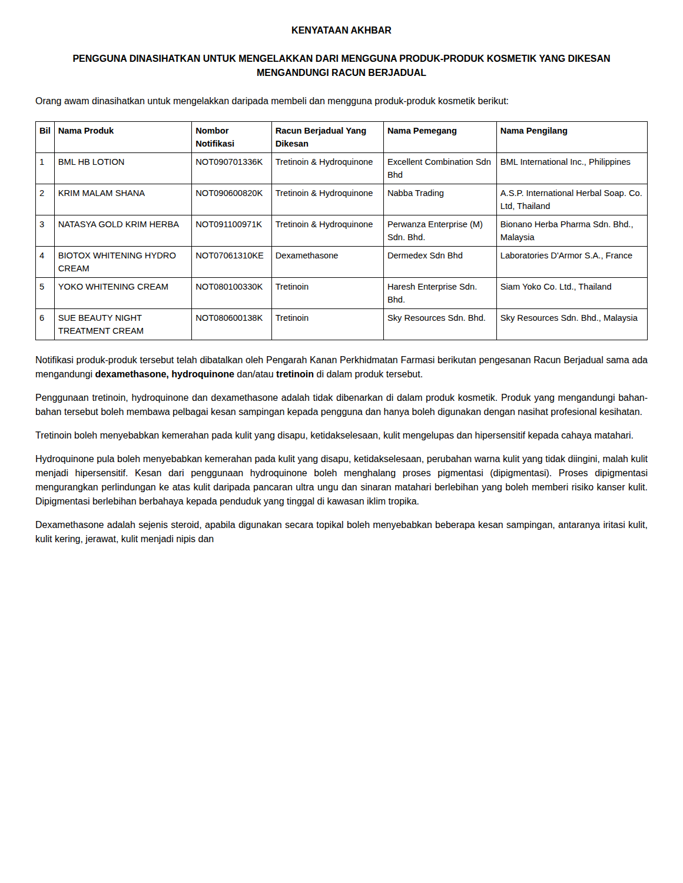KENYATAAN AKHBAR
PENGGUNA DINASIHATKAN UNTUK MENGELAKKAN DARI MENGGUNA PRODUK-PRODUK KOSMETIK YANG DIKESAN MENGANDUNGI RACUN BERJADUAL
Orang awam dinasihatkan untuk mengelakkan daripada membeli dan mengguna produk-produk kosmetik berikut:
| Bil | Nama Produk | Nombor Notifikasi | Racun Berjadual Yang Dikesan | Nama Pemegang | Nama Pengilang |
| --- | --- | --- | --- | --- | --- |
| 1 | BML HB LOTION | NOT090701336K | Tretinoin & Hydroquinone | Excellent Combination Sdn Bhd | BML International Inc., Philippines |
| 2 | KRIM MALAM SHANA | NOT090600820K | Tretinoin & Hydroquinone | Nabba Trading | A.S.P. International Herbal Soap. Co. Ltd, Thailand |
| 3 | NATASYA GOLD KRIM HERBA | NOT091100971K | Tretinoin & Hydroquinone | Perwanza Enterprise (M) Sdn. Bhd. | Bionano Herba Pharma Sdn. Bhd., Malaysia |
| 4 | BIOTOX WHITENING HYDRO CREAM | NOT07061310KE | Dexamethasone | Dermedex Sdn Bhd | Laboratories D'Armor S.A., France |
| 5 | YOKO WHITENING CREAM | NOT080100330K | Tretinoin | Haresh Enterprise Sdn. Bhd. | Siam Yoko Co. Ltd., Thailand |
| 6 | SUE BEAUTY NIGHT TREATMENT CREAM | NOT080600138K | Tretinoin | Sky Resources Sdn. Bhd. | Sky Resources Sdn. Bhd., Malaysia |
Notifikasi produk-produk tersebut telah dibatalkan oleh Pengarah Kanan Perkhidmatan Farmasi berikutan pengesanan Racun Berjadual sama ada mengandungi dexamethasone, hydroquinone dan/atau tretinoin di dalam produk tersebut.
Penggunaan tretinoin, hydroquinone dan dexamethasone adalah tidak dibenarkan di dalam produk kosmetik. Produk yang mengandungi bahan-bahan tersebut boleh membawa pelbagai kesan sampingan kepada pengguna dan hanya boleh digunakan dengan nasihat profesional kesihatan.
Tretinoin boleh menyebabkan kemerahan pada kulit yang disapu, ketidakselesaan, kulit mengelupas dan hipersensitif kepada cahaya matahari.
Hydroquinone pula boleh menyebabkan kemerahan pada kulit yang disapu, ketidakselesaan, perubahan warna kulit yang tidak diingini, malah kulit menjadi hipersensitif. Kesan dari penggunaan hydroquinone boleh menghalang proses pigmentasi (dipigmentasi). Proses dipigmentasi mengurangkan perlindungan ke atas kulit daripada pancaran ultra ungu dan sinaran matahari berlebihan yang boleh memberi risiko kanser kulit. Dipigmentasi berlebihan berbahaya kepada penduduk yang tinggal di kawasan iklim tropika.
Dexamethasone adalah sejenis steroid, apabila digunakan secara topikal boleh menyebabkan beberapa kesan sampingan, antaranya iritasi kulit, kulit kering, jerawat, kulit menjadi nipis dan